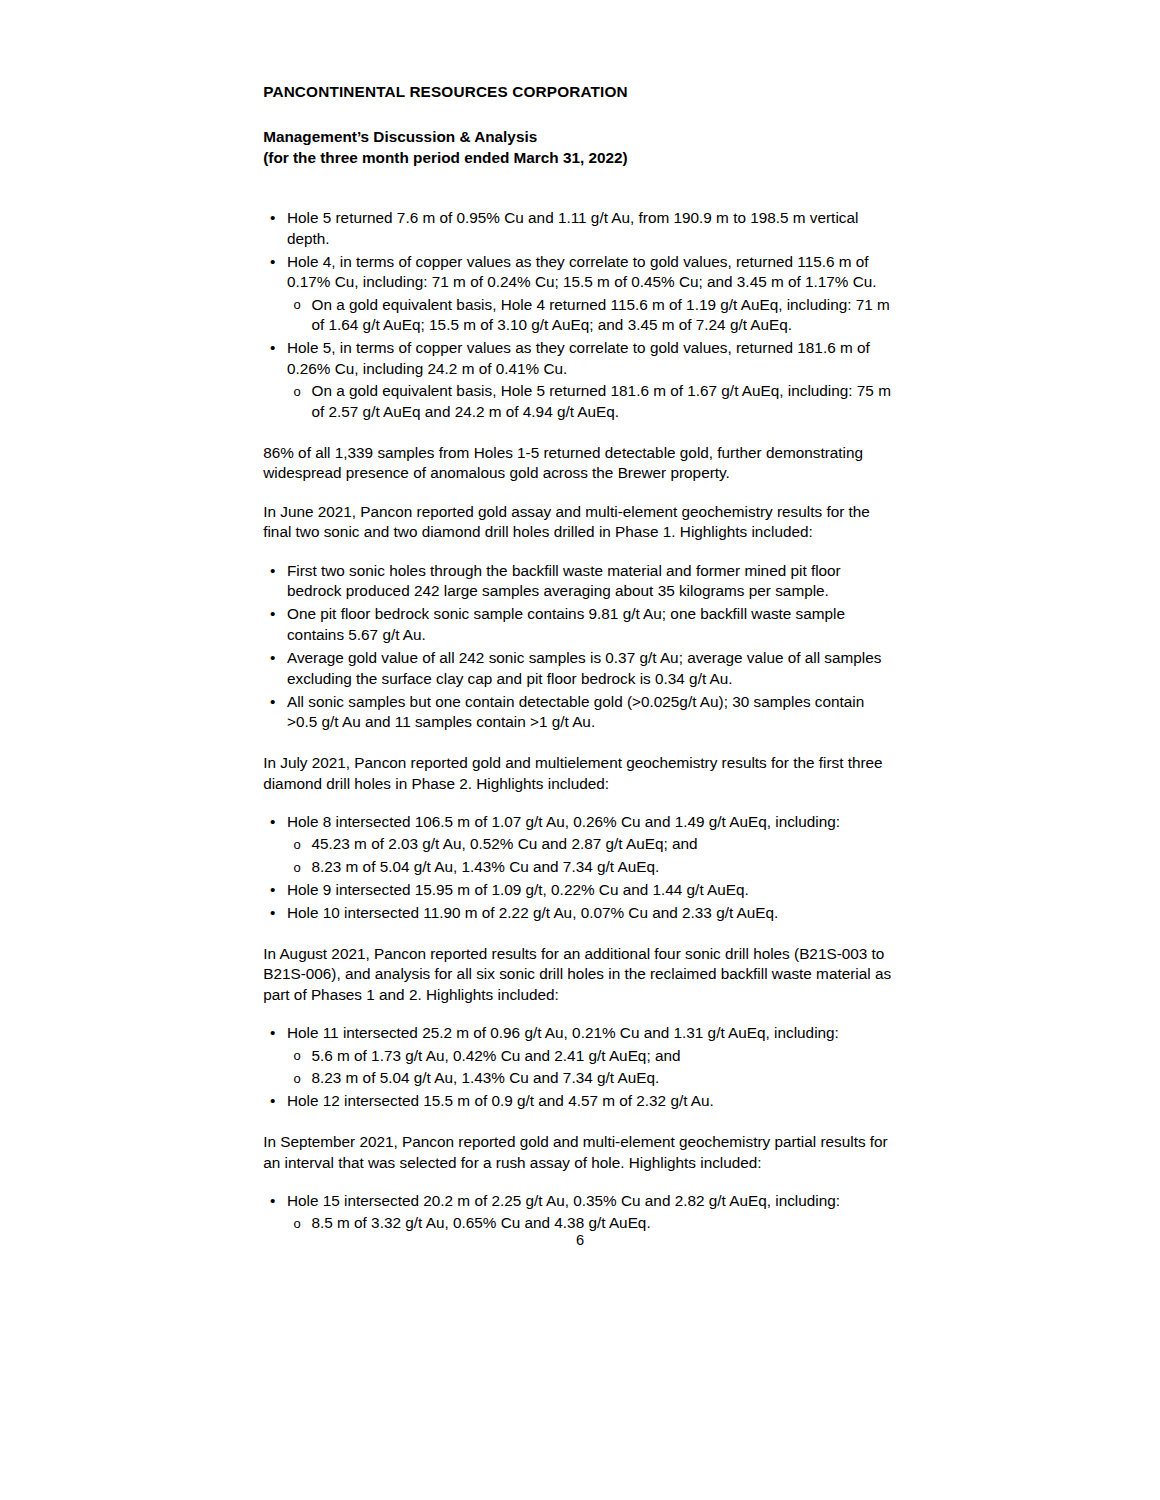PANCONTINENTAL RESOURCES CORPORATION
Management’s Discussion & Analysis
(for the three month period ended March 31, 2022)
Hole 5 returned 7.6 m of 0.95% Cu and 1.11 g/t Au, from 190.9 m to 198.5 m vertical depth.
Hole 4, in terms of copper values as they correlate to gold values, returned 115.6 m of 0.17% Cu, including: 71 m of 0.24% Cu; 15.5 m of 0.45% Cu; and 3.45 m of 1.17% Cu.
On a gold equivalent basis, Hole 4 returned 115.6 m of 1.19 g/t AuEq, including: 71 m of 1.64 g/t AuEq; 15.5 m of 3.10 g/t AuEq; and 3.45 m of 7.24 g/t AuEq.
Hole 5, in terms of copper values as they correlate to gold values, returned 181.6 m of 0.26% Cu, including 24.2 m of 0.41% Cu.
On a gold equivalent basis, Hole 5 returned 181.6 m of 1.67 g/t AuEq, including: 75 m of 2.57 g/t AuEq and 24.2 m of 4.94 g/t AuEq.
86% of all 1,339 samples from Holes 1-5 returned detectable gold, further demonstrating widespread presence of anomalous gold across the Brewer property.
In June 2021, Pancon reported gold assay and multi-element geochemistry results for the final two sonic and two diamond drill holes drilled in Phase 1. Highlights included:
First two sonic holes through the backfill waste material and former mined pit floor bedrock produced 242 large samples averaging about 35 kilograms per sample.
One pit floor bedrock sonic sample contains 9.81 g/t Au; one backfill waste sample contains 5.67 g/t Au.
Average gold value of all 242 sonic samples is 0.37 g/t Au; average value of all samples excluding the surface clay cap and pit floor bedrock is 0.34 g/t Au.
All sonic samples but one contain detectable gold (>0.025g/t Au); 30 samples contain >0.5 g/t Au and 11 samples contain >1 g/t Au.
In July 2021, Pancon reported gold and multielement geochemistry results for the first three diamond drill holes in Phase 2. Highlights included:
Hole 8 intersected 106.5 m of 1.07 g/t Au, 0.26% Cu and 1.49 g/t AuEq, including:
45.23 m of 2.03 g/t Au, 0.52% Cu and 2.87 g/t AuEq; and
8.23 m of 5.04 g/t Au, 1.43% Cu and 7.34 g/t AuEq.
Hole 9 intersected 15.95 m of 1.09 g/t, 0.22% Cu and 1.44 g/t AuEq.
Hole 10 intersected 11.90 m of 2.22 g/t Au, 0.07% Cu and 2.33 g/t AuEq.
In August 2021, Pancon reported results for an additional four sonic drill holes (B21S-003 to B21S-006), and analysis for all six sonic drill holes in the reclaimed backfill waste material as part of Phases 1 and 2. Highlights included:
Hole 11 intersected 25.2 m of 0.96 g/t Au, 0.21% Cu and 1.31 g/t AuEq, including:
5.6 m of 1.73 g/t Au, 0.42% Cu and 2.41 g/t AuEq; and
8.23 m of 5.04 g/t Au, 1.43% Cu and 7.34 g/t AuEq.
Hole 12 intersected 15.5 m of 0.9 g/t and 4.57 m of 2.32 g/t Au.
In September 2021, Pancon reported gold and multi-element geochemistry partial results for an interval that was selected for a rush assay of hole. Highlights included:
Hole 15 intersected 20.2 m of 2.25 g/t Au, 0.35% Cu and 2.82 g/t AuEq, including:
8.5 m of 3.32 g/t Au, 0.65% Cu and 4.38 g/t AuEq.
6